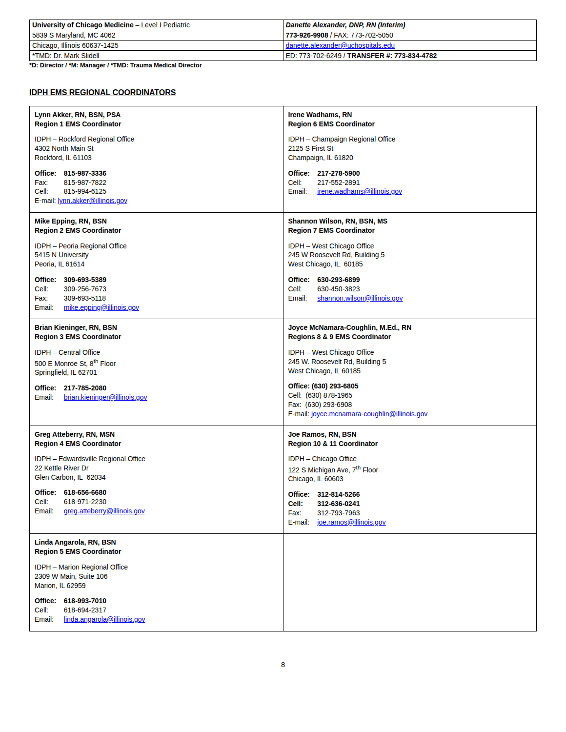| University of Chicago Medicine – Level I Pediatric | Danette Alexander, DNP, RN (Interim) |
| 5839 S Maryland, MC 4062 | 773-926-9908 / FAX: 773-702-5050 |
| Chicago, Illinois 60637-1425 | danette.alexander@uchospitals.edu |
| *TMD: Dr. Mark Slidell | ED: 773-702-6249 / TRANSFER #: 773-834-4782 |
*D: Director / *M: Manager / *TMD: Trauma Medical Director
IDPH EMS REGIONAL COORDINATORS
| Lynn Akker, RN, BSN, PSA Region 1 EMS Coordinator IDPH – Rockford Regional Office 4302 North Main St Rockford, IL 61103 Office: 815-987-3336 Fax: 815-987-7822 Cell: 815-994-6125 E-mail: lynn.akker@illinois.gov | Irene Wadhams, RN Region 6 EMS Coordinator IDPH – Champaign Regional Office 2125 S First St Champaign, IL 61820 Office: 217-278-5900 Cell: 217-552-2891 Email: irene.wadhams@illinois.gov |
| Mike Epping, RN, BSN Region 2 EMS Coordinator IDPH – Peoria Regional Office 5415 N University Peoria, IL 61614 Office: 309-693-5389 Cell: 309-256-7673 Fax: 309-693-5118 Email: mike.epping@illinois.gov | Shannon Wilson, RN, BSN, MS Region 7 EMS Coordinator IDPH – West Chicago Office 245 W Roosevelt Rd, Building 5 West Chicago, IL 60185 Office: 630-293-6899 Cell: 630-450-3823 Email: shannon.wilson@illinois.gov |
| Brian Kieninger, RN, BSN Region 3 EMS Coordinator IDPH – Central Office 500 E Monroe St, 8 th Floor Springfield, IL 62701 Office: 217-785-2080 Email: brian.kieninger@illinois.gov | Joyce McNamara-Coughlin, M.Ed., RN Regions 8 & 9 EMS Coordinator IDPH – West Chicago Office 245 W. Roosevelt Rd, Building 5 West Chicago, IL 60185 Office: (630) 293-6805 Cell: (630) 878-1965 Fax: (630) 293-6908 E-mail: joyce.mcnamara-coughlin@illinois.gov |
| Greg Atteberry, RN, MSN Region 4 EMS Coordinator IDPH – Edwardsville Regional Office 22 Kettle River Dr Glen Carbon, IL 62034 Office: 618-656-6680 Cell: 618-971-2230 Email: greg.atteberry@illinois.gov | Joe Ramos, RN, BSN Region 10 & 11 Coordinator IDPH – Chicago Office 122 S Michigan Ave, 7 th Floor Chicago, IL 60603 Office: 312-814-5266 Cell: 312-636-0241 Fax: 312-793-7963 E-mail: joe.ramos@illinois.gov |
| Linda Angarola, RN, BSN Region 5 EMS Coordinator IDPH – Marion Regional Office 2309 W Main, Suite 106 Marion, IL 62959 Office: 618-993-7010 Cell: 618-694-2317 Email: linda.angarola@illinois.gov | |
8